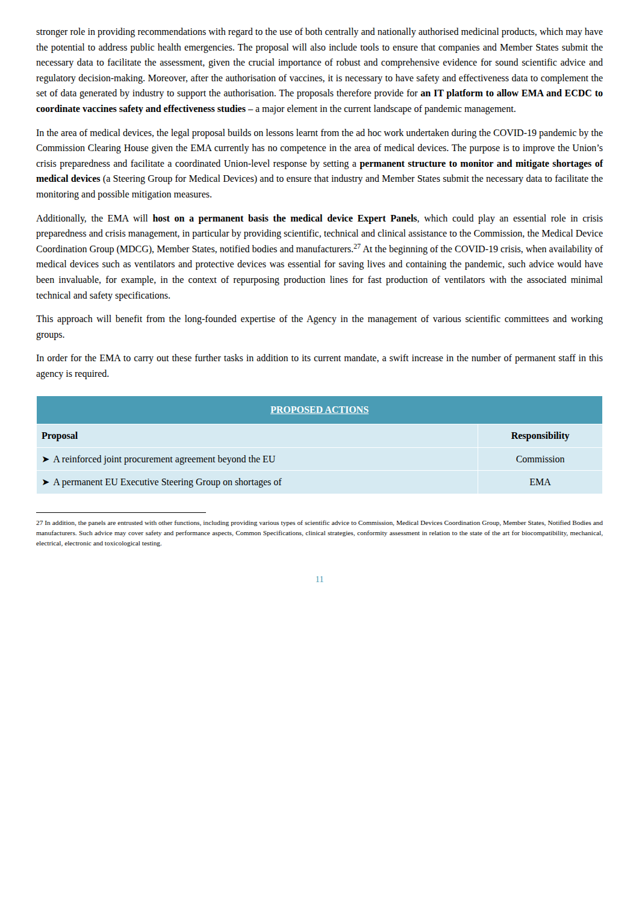stronger role in providing recommendations with regard to the use of both centrally and nationally authorised medicinal products, which may have the potential to address public health emergencies. The proposal will also include tools to ensure that companies and Member States submit the necessary data to facilitate the assessment, given the crucial importance of robust and comprehensive evidence for sound scientific advice and regulatory decision-making. Moreover, after the authorisation of vaccines, it is necessary to have safety and effectiveness data to complement the set of data generated by industry to support the authorisation. The proposals therefore provide for an IT platform to allow EMA and ECDC to coordinate vaccines safety and effectiveness studies – a major element in the current landscape of pandemic management.
In the area of medical devices, the legal proposal builds on lessons learnt from the ad hoc work undertaken during the COVID-19 pandemic by the Commission Clearing House given the EMA currently has no competence in the area of medical devices. The purpose is to improve the Union’s crisis preparedness and facilitate a coordinated Union-level response by setting a permanent structure to monitor and mitigate shortages of medical devices (a Steering Group for Medical Devices) and to ensure that industry and Member States submit the necessary data to facilitate the monitoring and possible mitigation measures.
Additionally, the EMA will host on a permanent basis the medical device Expert Panels, which could play an essential role in crisis preparedness and crisis management, in particular by providing scientific, technical and clinical assistance to the Commission, the Medical Device Coordination Group (MDCG), Member States, notified bodies and manufacturers.27 At the beginning of the COVID-19 crisis, when availability of medical devices such as ventilators and protective devices was essential for saving lives and containing the pandemic, such advice would have been invaluable, for example, in the context of repurposing production lines for fast production of ventilators with the associated minimal technical and safety specifications.
This approach will benefit from the long-founded expertise of the Agency in the management of various scientific committees and working groups.
In order for the EMA to carry out these further tasks in addition to its current mandate, a swift increase in the number of permanent staff in this agency is required.
| PROPOSED ACTIONS |
| --- |
| Proposal | Responsibility |
| ➤ A reinforced joint procurement agreement beyond the EU | Commission |
| ➤ A permanent EU Executive Steering Group on shortages of | EMA |
27 In addition, the panels are entrusted with other functions, including providing various types of scientific advice to Commission, Medical Devices Coordination Group, Member States, Notified Bodies and manufacturers. Such advice may cover safety and performance aspects, Common Specifications, clinical strategies, conformity assessment in relation to the state of the art for biocompatibility, mechanical, electrical, electronic and toxicological testing.
11